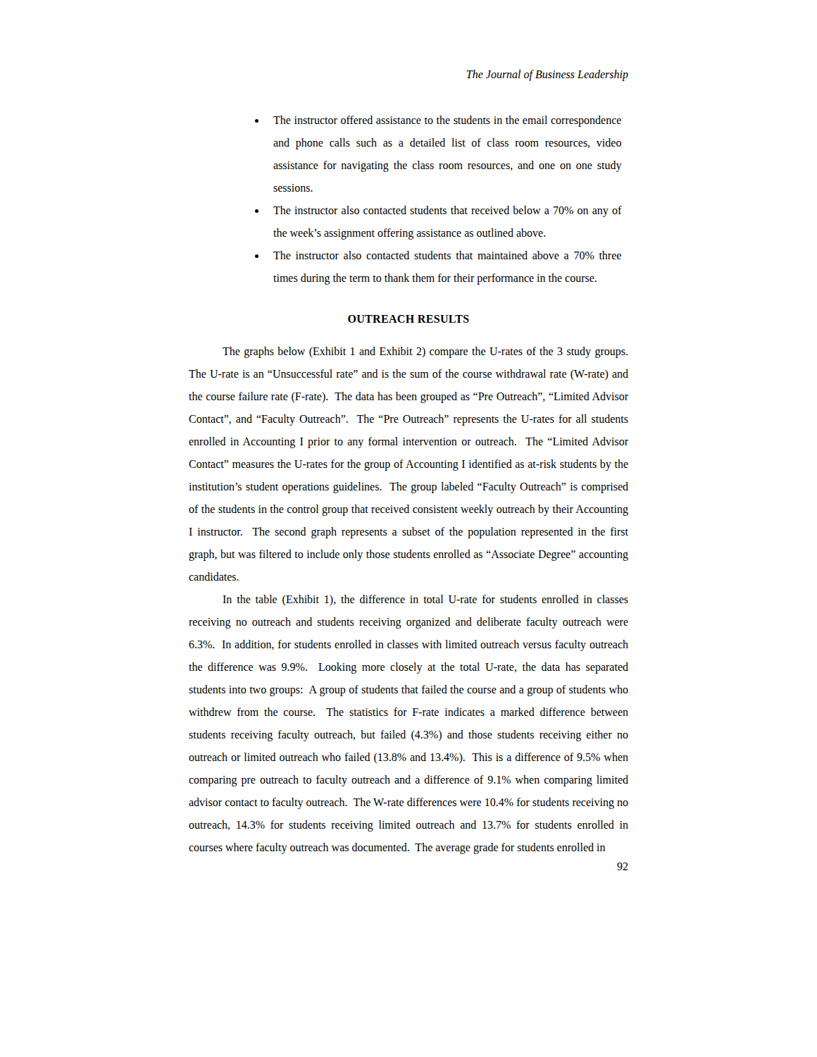The Journal of Business Leadership
The instructor offered assistance to the students in the email correspondence and phone calls such as a detailed list of class room resources, video assistance for navigating the class room resources, and one on one study sessions.
The instructor also contacted students that received below a 70% on any of the week’s assignment offering assistance as outlined above.
The instructor also contacted students that maintained above a 70% three times during the term to thank them for their performance in the course.
OUTREACH RESULTS
The graphs below (Exhibit 1 and Exhibit 2) compare the U-rates of the 3 study groups. The U-rate is an “Unsuccessful rate” and is the sum of the course withdrawal rate (W-rate) and the course failure rate (F-rate). The data has been grouped as “Pre Outreach”, “Limited Advisor Contact”, and “Faculty Outreach”. The “Pre Outreach” represents the U-rates for all students enrolled in Accounting I prior to any formal intervention or outreach. The “Limited Advisor Contact” measures the U-rates for the group of Accounting I identified as at-risk students by the institution’s student operations guidelines. The group labeled “Faculty Outreach” is comprised of the students in the control group that received consistent weekly outreach by their Accounting I instructor. The second graph represents a subset of the population represented in the first graph, but was filtered to include only those students enrolled as “Associate Degree” accounting candidates.
In the table (Exhibit 1), the difference in total U-rate for students enrolled in classes receiving no outreach and students receiving organized and deliberate faculty outreach were 6.3%. In addition, for students enrolled in classes with limited outreach versus faculty outreach the difference was 9.9%. Looking more closely at the total U-rate, the data has separated students into two groups: A group of students that failed the course and a group of students who withdrew from the course. The statistics for F-rate indicates a marked difference between students receiving faculty outreach, but failed (4.3%) and those students receiving either no outreach or limited outreach who failed (13.8% and 13.4%). This is a difference of 9.5% when comparing pre outreach to faculty outreach and a difference of 9.1% when comparing limited advisor contact to faculty outreach. The W-rate differences were 10.4% for students receiving no outreach, 14.3% for students receiving limited outreach and 13.7% for students enrolled in courses where faculty outreach was documented. The average grade for students enrolled in
92